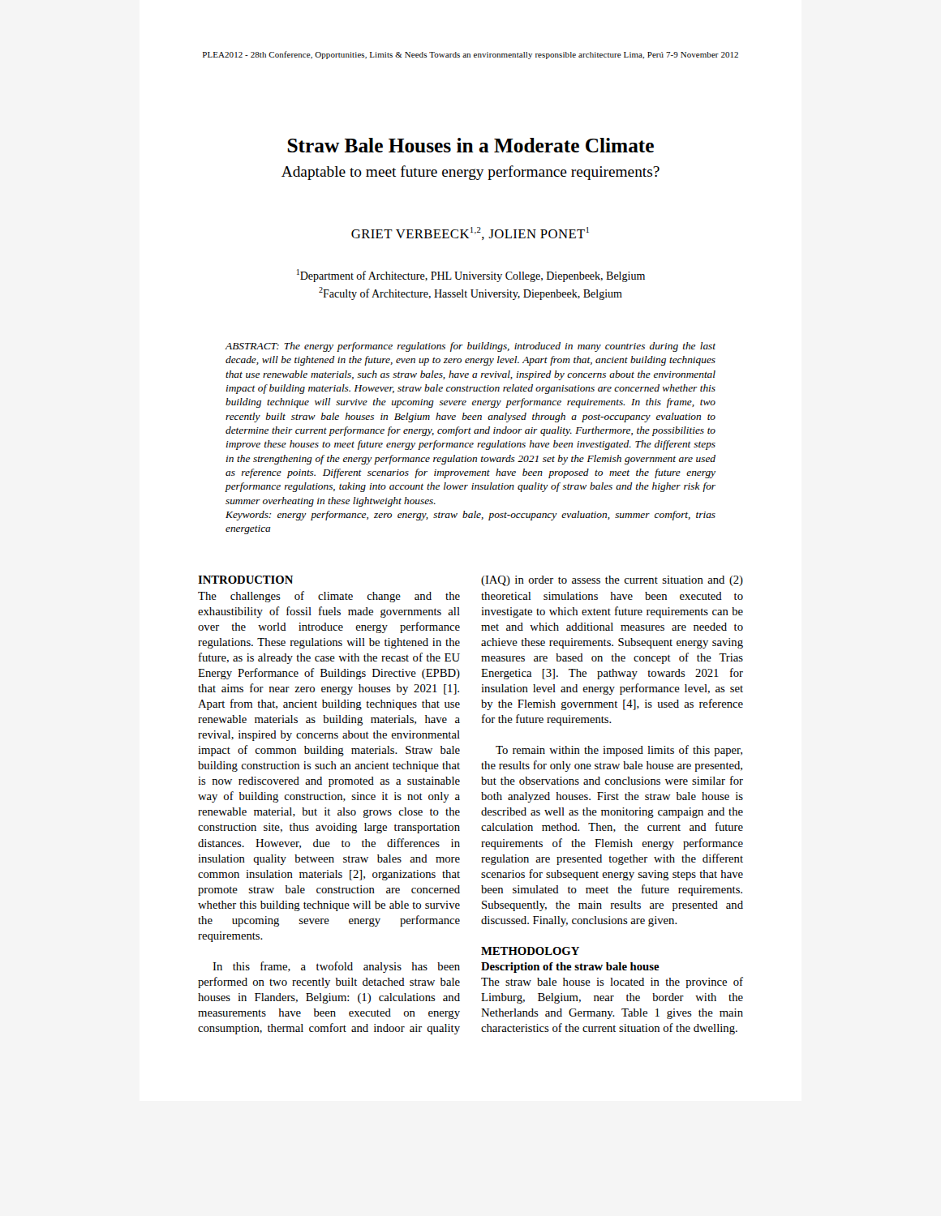PLEA2012 - 28th Conference, Opportunities, Limits & Needs Towards an environmentally responsible architecture Lima, Perú 7-9 November 2012
Straw Bale Houses in a Moderate Climate
Adaptable to meet future energy performance requirements?
GRIET VERBEECK1,2, JOLIEN PONET1
1Department of Architecture, PHL University College, Diepenbeek, Belgium
2Faculty of Architecture, Hasselt University, Diepenbeek, Belgium
ABSTRACT: The energy performance regulations for buildings, introduced in many countries during the last decade, will be tightened in the future, even up to zero energy level. Apart from that, ancient building techniques that use renewable materials, such as straw bales, have a revival, inspired by concerns about the environmental impact of building materials. However, straw bale construction related organisations are concerned whether this building technique will survive the upcoming severe energy performance requirements. In this frame, two recently built straw bale houses in Belgium have been analysed through a post-occupancy evaluation to determine their current performance for energy, comfort and indoor air quality. Furthermore, the possibilities to improve these houses to meet future energy performance regulations have been investigated. The different steps in the strengthening of the energy performance regulation towards 2021 set by the Flemish government are used as reference points. Different scenarios for improvement have been proposed to meet the future energy performance regulations, taking into account the lower insulation quality of straw bales and the higher risk for summer overheating in these lightweight houses.
Keywords: energy performance, zero energy, straw bale, post-occupancy evaluation, summer comfort, trias energetica
Introduction
The challenges of climate change and the exhaustibility of fossil fuels made governments all over the world introduce energy performance regulations. These regulations will be tightened in the future, as is already the case with the recast of the EU Energy Performance of Buildings Directive (EPBD) that aims for near zero energy houses by 2021 [1]. Apart from that, ancient building techniques that use renewable materials as building materials, have a revival, inspired by concerns about the environmental impact of common building materials. Straw bale building construction is such an ancient technique that is now rediscovered and promoted as a sustainable way of building construction, since it is not only a renewable material, but it also grows close to the construction site, thus avoiding large transportation distances. However, due to the differences in insulation quality between straw bales and more common insulation materials [2], organizations that promote straw bale construction are concerned whether this building technique will be able to survive the upcoming severe energy performance requirements.
In this frame, a twofold analysis has been performed on two recently built detached straw bale houses in Flanders, Belgium: (1) calculations and measurements have been executed on energy consumption, thermal comfort and indoor air quality (IAQ) in order to assess the current situation and (2) theoretical simulations have been executed to investigate to which extent future requirements can be met and which additional measures are needed to achieve these requirements. Subsequent energy saving measures are based on the concept of the Trias Energetica [3]. The pathway towards 2021 for insulation level and energy performance level, as set by the Flemish government [4], is used as reference for the future requirements.
To remain within the imposed limits of this paper, the results for only one straw bale house are presented, but the observations and conclusions were similar for both analyzed houses. First the straw bale house is described as well as the monitoring campaign and the calculation method. Then, the current and future requirements of the Flemish energy performance regulation are presented together with the different scenarios for subsequent energy saving steps that have been simulated to meet the future requirements. Subsequently, the main results are presented and discussed. Finally, conclusions are given.
Methodology
Description of the straw bale house
The straw bale house is located in the province of Limburg, Belgium, near the border with the Netherlands and Germany. Table 1 gives the main characteristics of the current situation of the dwelling.